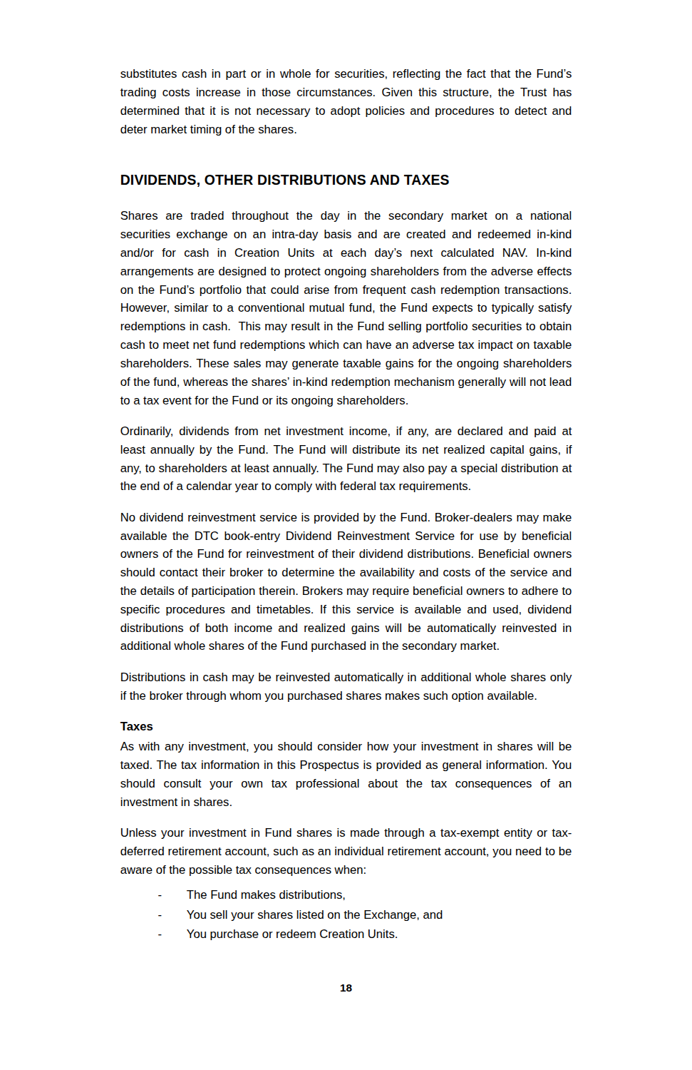substitutes cash in part or in whole for securities, reflecting the fact that the Fund’s trading costs increase in those circumstances. Given this structure, the Trust has determined that it is not necessary to adopt policies and procedures to detect and deter market timing of the shares.
DIVIDENDS, OTHER DISTRIBUTIONS AND TAXES
Shares are traded throughout the day in the secondary market on a national securities exchange on an intra-day basis and are created and redeemed in-kind and/or for cash in Creation Units at each day’s next calculated NAV. In-kind arrangements are designed to protect ongoing shareholders from the adverse effects on the Fund’s portfolio that could arise from frequent cash redemption transactions. However, similar to a conventional mutual fund, the Fund expects to typically satisfy redemptions in cash. This may result in the Fund selling portfolio securities to obtain cash to meet net fund redemptions which can have an adverse tax impact on taxable shareholders. These sales may generate taxable gains for the ongoing shareholders of the fund, whereas the shares’ in-kind redemption mechanism generally will not lead to a tax event for the Fund or its ongoing shareholders.
Ordinarily, dividends from net investment income, if any, are declared and paid at least annually by the Fund. The Fund will distribute its net realized capital gains, if any, to shareholders at least annually. The Fund may also pay a special distribution at the end of a calendar year to comply with federal tax requirements.
No dividend reinvestment service is provided by the Fund. Broker-dealers may make available the DTC book-entry Dividend Reinvestment Service for use by beneficial owners of the Fund for reinvestment of their dividend distributions. Beneficial owners should contact their broker to determine the availability and costs of the service and the details of participation therein. Brokers may require beneficial owners to adhere to specific procedures and timetables. If this service is available and used, dividend distributions of both income and realized gains will be automatically reinvested in additional whole shares of the Fund purchased in the secondary market.
Distributions in cash may be reinvested automatically in additional whole shares only if the broker through whom you purchased shares makes such option available.
Taxes
As with any investment, you should consider how your investment in shares will be taxed. The tax information in this Prospectus is provided as general information. You should consult your own tax professional about the tax consequences of an investment in shares.
Unless your investment in Fund shares is made through a tax-exempt entity or tax-deferred retirement account, such as an individual retirement account, you need to be aware of the possible tax consequences when:
The Fund makes distributions,
You sell your shares listed on the Exchange, and
You purchase or redeem Creation Units.
18